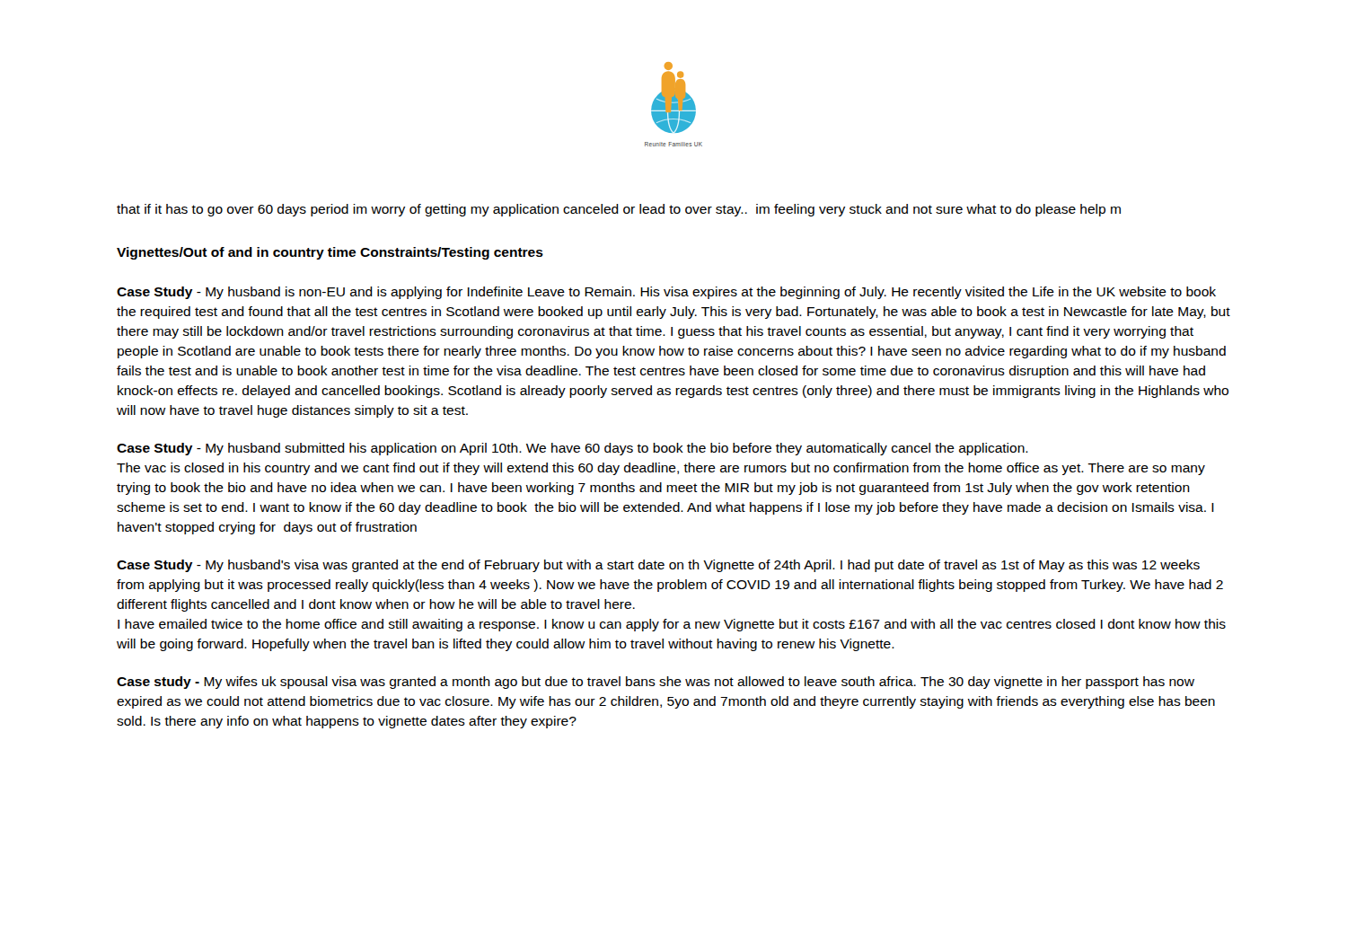Reunite Families UK
that if it has to go over 60 days period im worry of getting my application canceled or lead to over stay.. im feeling very stuck and not sure what to do please help m
Vignettes/Out of and in country time Constraints/Testing centres
Case Study - My husband is non-EU and is applying for Indefinite Leave to Remain. His visa expires at the beginning of July. He recently visited the Life in the UK website to book the required test and found that all the test centres in Scotland were booked up until early July. This is very bad. Fortunately, he was able to book a test in Newcastle for late May, but there may still be lockdown and/or travel restrictions surrounding coronavirus at that time. I guess that his travel counts as essential, but anyway, I cant find it very worrying that people in Scotland are unable to book tests there for nearly three months. Do you know how to raise concerns about this? I have seen no advice regarding what to do if my husband fails the test and is unable to book another test in time for the visa deadline. The test centres have been closed for some time due to coronavirus disruption and this will have had knock-on effects re. delayed and cancelled bookings. Scotland is already poorly served as regards test centres (only three) and there must be immigrants living in the Highlands who will now have to travel huge distances simply to sit a test.
Case Study - My husband submitted his application on April 10th. We have 60 days to book the bio before they automatically cancel the application.
The vac is closed in his country and we cant find out if they will extend this 60 day deadline, there are rumors but no confirmation from the home office as yet. There are so many trying to book the bio and have no idea when we can. I have been working 7 months and meet the MIR but my job is not guaranteed from 1st July when the gov work retention scheme is set to end. I want to know if the 60 day deadline to book the bio will be extended. And what happens if I lose my job before they have made a decision on Ismails visa. I haven't stopped crying for days out of frustration
Case Study - My husband's visa was granted at the end of February but with a start date on th Vignette of 24th April. I had put date of travel as 1st of May as this was 12 weeks from applying but it was processed really quickly(less than 4 weeks ). Now we have the problem of COVID 19 and all international flights being stopped from Turkey. We have had 2 different flights cancelled and I dont know when or how he will be able to travel here.
I have emailed twice to the home office and still awaiting a response. I know u can apply for a new Vignette but it costs £167 and with all the vac centres closed I dont know how this will be going forward. Hopefully when the travel ban is lifted they could allow him to travel without having to renew his Vignette.
Case study - My wifes uk spousal visa was granted a month ago but due to travel bans she was not allowed to leave south africa. The 30 day vignette in her passport has now expired as we could not attend biometrics due to vac closure. My wife has our 2 children, 5yo and 7month old and theyre currently staying with friends as everything else has been sold. Is there any info on what happens to vignette dates after they expire?